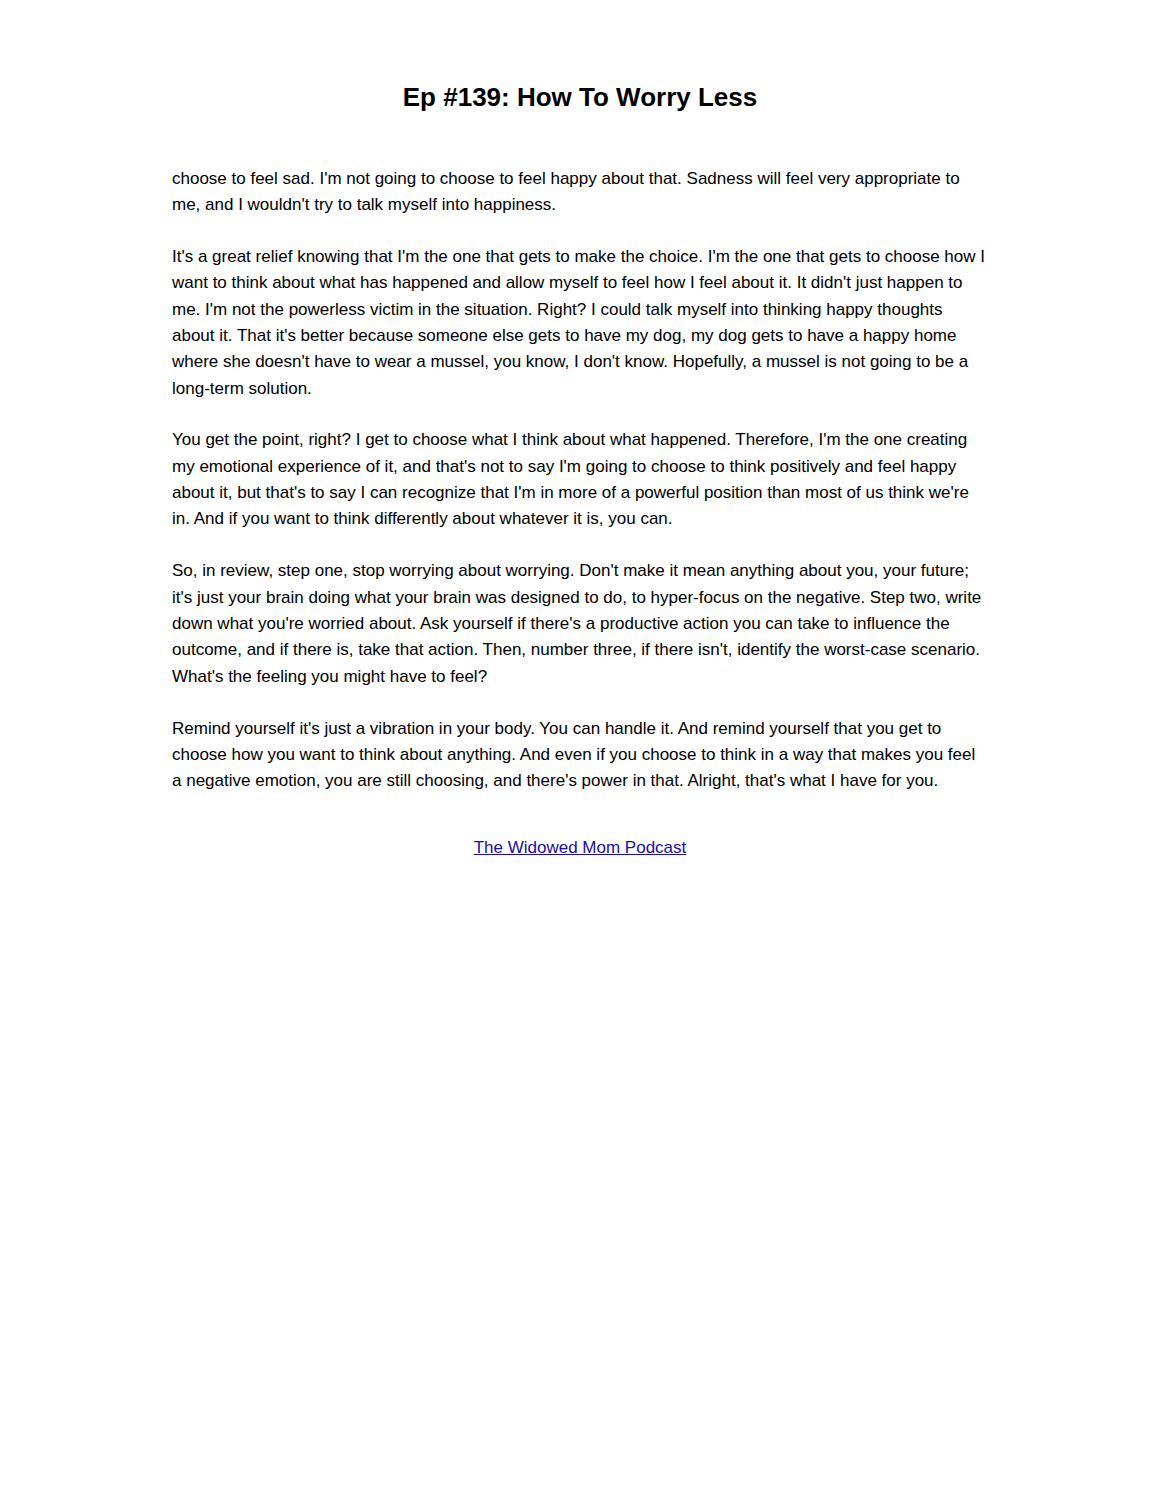Ep #139: How To Worry Less
choose to feel sad. I'm not going to choose to feel happy about that. Sadness will feel very appropriate to me, and I wouldn't try to talk myself into happiness.
It's a great relief knowing that I'm the one that gets to make the choice. I'm the one that gets to choose how I want to think about what has happened and allow myself to feel how I feel about it. It didn't just happen to me. I'm not the powerless victim in the situation. Right? I could talk myself into thinking happy thoughts about it. That it's better because someone else gets to have my dog, my dog gets to have a happy home where she doesn't have to wear a mussel, you know, I don't know. Hopefully, a mussel is not going to be a long-term solution.
You get the point, right? I get to choose what I think about what happened. Therefore, I'm the one creating my emotional experience of it, and that's not to say I'm going to choose to think positively and feel happy about it, but that's to say I can recognize that I'm in more of a powerful position than most of us think we're in. And if you want to think differently about whatever it is, you can.
So, in review, step one, stop worrying about worrying. Don't make it mean anything about you, your future; it's just your brain doing what your brain was designed to do, to hyper-focus on the negative. Step two, write down what you're worried about. Ask yourself if there's a productive action you can take to influence the outcome, and if there is, take that action. Then, number three, if there isn't, identify the worst-case scenario. What's the feeling you might have to feel?
Remind yourself it's just a vibration in your body. You can handle it. And remind yourself that you get to choose how you want to think about anything. And even if you choose to think in a way that makes you feel a negative emotion, you are still choosing, and there's power in that. Alright, that's what I have for you.
The Widowed Mom Podcast